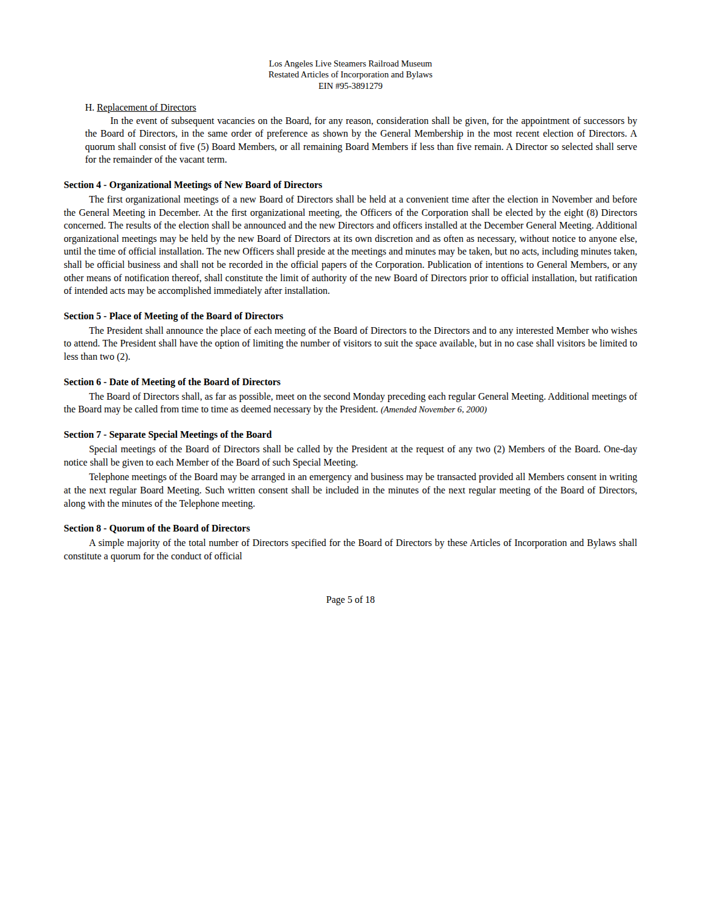Los Angeles Live Steamers Railroad Museum
Restated Articles of Incorporation and Bylaws
EIN #95-3891279
H. Replacement of Directors
In the event of subsequent vacancies on the Board, for any reason, consideration shall be given, for the appointment of successors by the Board of Directors, in the same order of preference as shown by the General Membership in the most recent election of Directors. A quorum shall consist of five (5) Board Members, or all remaining Board Members if less than five remain. A Director so selected shall serve for the remainder of the vacant term.
Section 4 - Organizational Meetings of New Board of Directors
The first organizational meetings of a new Board of Directors shall be held at a convenient time after the election in November and before the General Meeting in December. At the first organizational meeting, the Officers of the Corporation shall be elected by the eight (8) Directors concerned. The results of the election shall be announced and the new Directors and officers installed at the December General Meeting. Additional organizational meetings may be held by the new Board of Directors at its own discretion and as often as necessary, without notice to anyone else, until the time of official installation. The new Officers shall preside at the meetings and minutes may be taken, but no acts, including minutes taken, shall be official business and shall not be recorded in the official papers of the Corporation. Publication of intentions to General Members, or any other means of notification thereof, shall constitute the limit of authority of the new Board of Directors prior to official installation, but ratification of intended acts may be accomplished immediately after installation.
Section 5 - Place of Meeting of the Board of Directors
The President shall announce the place of each meeting of the Board of Directors to the Directors and to any interested Member who wishes to attend. The President shall have the option of limiting the number of visitors to suit the space available, but in no case shall visitors be limited to less than two (2).
Section 6 - Date of Meeting of the Board of Directors
The Board of Directors shall, as far as possible, meet on the second Monday preceding each regular General Meeting. Additional meetings of the Board may be called from time to time as deemed necessary by the President. (Amended November 6, 2000)
Section 7 - Separate Special Meetings of the Board
Special meetings of the Board of Directors shall be called by the President at the request of any two (2) Members of the Board. One-day notice shall be given to each Member of the Board of such Special Meeting.
Telephone meetings of the Board may be arranged in an emergency and business may be transacted provided all Members consent in writing at the next regular Board Meeting. Such written consent shall be included in the minutes of the next regular meeting of the Board of Directors, along with the minutes of the Telephone meeting.
Section 8 - Quorum of the Board of Directors
A simple majority of the total number of Directors specified for the Board of Directors by these Articles of Incorporation and Bylaws shall constitute a quorum for the conduct of official
Page 5 of 18